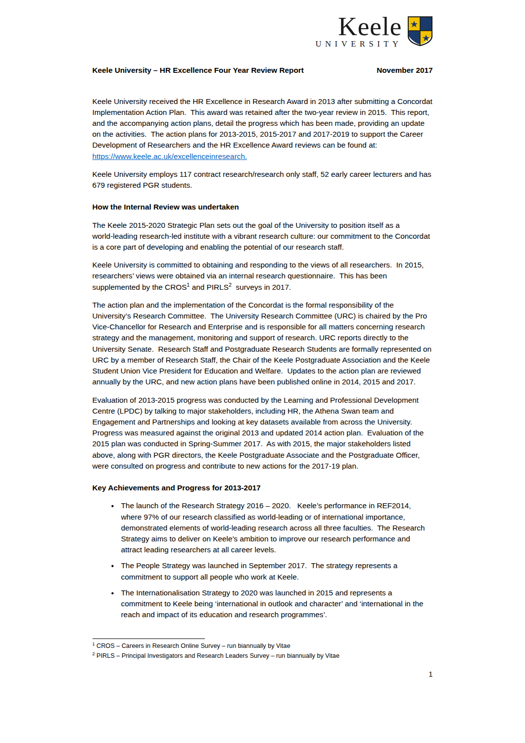Keele
UNIVERSITY
Keele University – HR Excellence Four Year Review Report
November 2017
Keele University received the HR Excellence in Research Award in 2013 after submitting a Concordat Implementation Action Plan. This award was retained after the two-year review in 2015. This report, and the accompanying action plans, detail the progress which has been made, providing an update on the activities. The action plans for 2013-2015, 2015-2017 and 2017-2019 to support the Career Development of Researchers and the HR Excellence Award reviews can be found at: https://www.keele.ac.uk/excellenceinresearch.
Keele University employs 117 contract research/research only staff, 52 early career lecturers and has 679 registered PGR students.
How the Internal Review was undertaken
The Keele 2015-2020 Strategic Plan sets out the goal of the University to position itself as a
world-leading research-led institute with a vibrant research culture: our commitment to the Concordat is a core part of developing and enabling the potential of our research staff.
Keele University is committed to obtaining and responding to the views of all researchers. In 2015, researchers’ views were obtained via an internal research questionnaire. This has been supplemented by the CROS1 and PIRLS2 surveys in 2017.
The action plan and the implementation of the Concordat is the formal responsibility of the University’s Research Committee. The University Research Committee (URC) is chaired by the Pro Vice-Chancellor for Research and Enterprise and is responsible for all matters concerning research strategy and the management, monitoring and support of research. URC reports directly to the University Senate. Research Staff and Postgraduate Research Students are formally represented on URC by a member of Research Staff, the Chair of the Keele Postgraduate Association and the Keele Student Union Vice President for Education and Welfare. Updates to the action plan are reviewed annually by the URC, and new action plans have been published online in 2014, 2015 and 2017.
Evaluation of 2013-2015 progress was conducted by the Learning and Professional Development Centre (LPDC) by talking to major stakeholders, including HR, the Athena Swan team and Engagement and Partnerships and looking at key datasets available from across the University. Progress was measured against the original 2013 and updated 2014 action plan. Evaluation of the 2015 plan was conducted in Spring-Summer 2017. As with 2015, the major stakeholders listed above, along with PGR directors, the Keele Postgraduate Associate and the Postgraduate Officer, were consulted on progress and contribute to new actions for the 2017-19 plan.
Key Achievements and Progress for 2013-2017
The launch of the Research Strategy 2016 – 2020. Keele’s performance in REF2014, where 97% of our research classified as world-leading or of international importance, demonstrated elements of world-leading research across all three faculties. The Research Strategy aims to deliver on Keele’s ambition to improve our research performance and attract leading researchers at all career levels.
The People Strategy was launched in September 2017. The strategy represents a commitment to support all people who work at Keele.
The Internationalisation Strategy to 2020 was launched in 2015 and represents a commitment to Keele being ‘international in outlook and character’ and ‘international in the reach and impact of its education and research programmes’.
1 CROS – Careers in Research Online Survey – run biannually by Vitae
2 PIRLS – Principal Investigators and Research Leaders Survey – run biannually by Vitae
1